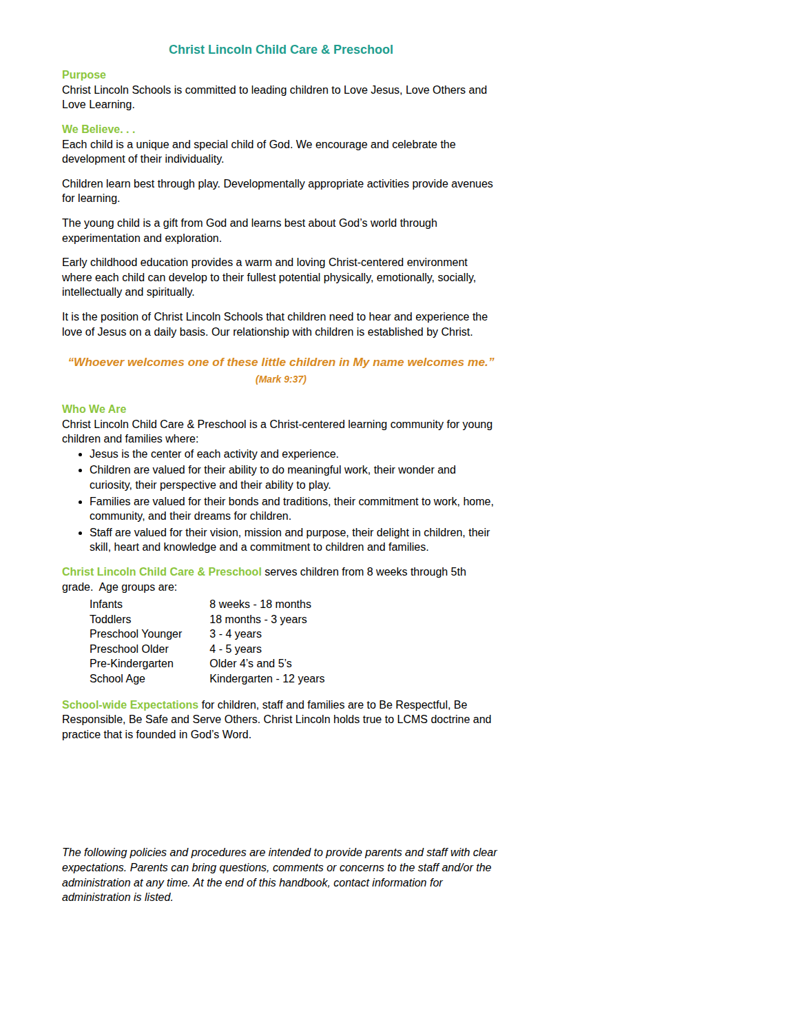Christ Lincoln Child Care & Preschool
Purpose
Christ Lincoln Schools is committed to leading children to Love Jesus, Love Others and Love Learning.
We Believe. . .
Each child is a unique and special child of God. We encourage and celebrate the development of their individuality.
Children learn best through play. Developmentally appropriate activities provide avenues for learning.
The young child is a gift from God and learns best about God’s world through experimentation and exploration.
Early childhood education provides a warm and loving Christ-centered environment where each child can develop to their fullest potential physically, emotionally, socially, intellectually and spiritually.
It is the position of Christ Lincoln Schools that children need to hear and experience the love of Jesus on a daily basis. Our relationship with children is established by Christ.
“Whoever welcomes one of these little children in My name welcomes me.” (Mark 9:37)
Who We Are
Christ Lincoln Child Care & Preschool is a Christ-centered learning community for young children and families where:
Jesus is the center of each activity and experience.
Children are valued for their ability to do meaningful work, their wonder and curiosity, their perspective and their ability to play.
Families are valued for their bonds and traditions, their commitment to work, home, community, and their dreams for children.
Staff are valued for their vision, mission and purpose, their delight in children, their skill, heart and knowledge and a commitment to children and families.
Christ Lincoln Child Care & Preschool serves children from 8 weeks through 5th grade. Age groups are:
| Infants | 8 weeks - 18 months |
| Toddlers | 18 months - 3 years |
| Preschool Younger | 3 - 4 years |
| Preschool Older | 4 - 5 years |
| Pre-Kindergarten | Older 4’s and 5’s |
| School Age | Kindergarten - 12 years |
School-wide Expectations for children, staff and families are to Be Respectful, Be Responsible, Be Safe and Serve Others. Christ Lincoln holds true to LCMS doctrine and practice that is founded in God’s Word.
The following policies and procedures are intended to provide parents and staff with clear expectations. Parents can bring questions, comments or concerns to the staff and/or the administration at any time. At the end of this handbook, contact information for administration is listed.